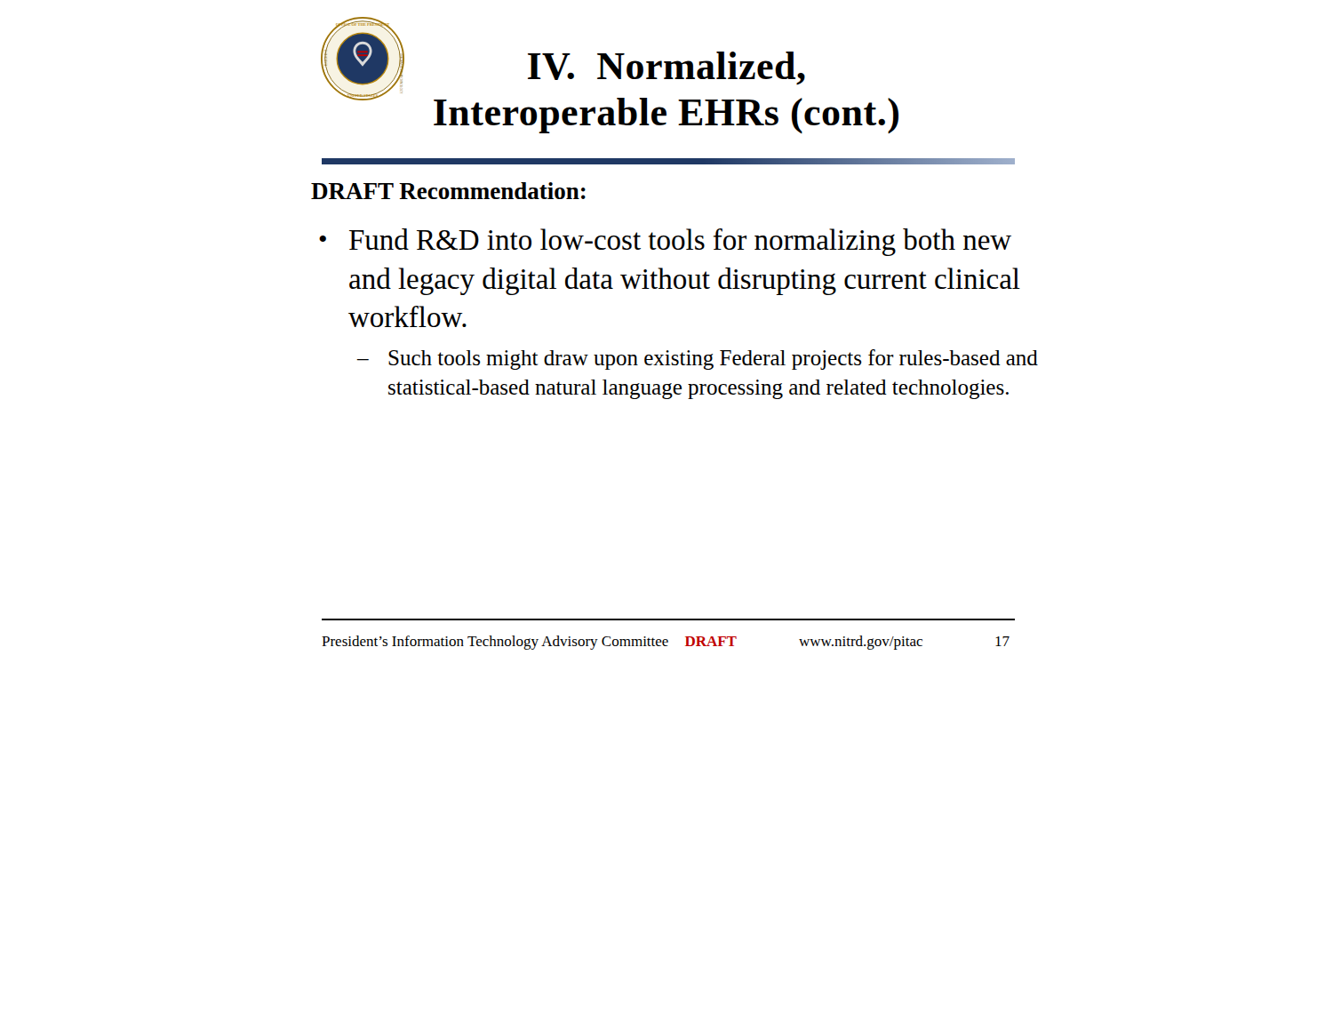OFFICE OF THE PRESIDENT UNITED STATES EXECUTIVE INFORMATION TECHNOLOGY
IV. Normalized, Interoperable EHRs (cont.)
DRAFT Recommendation:
Fund R&D into low-cost tools for normalizing both new and legacy digital data without disrupting current clinical workflow.
Such tools might draw upon existing Federal projects for rules-based and statistical-based natural language processing and related technologies.
President’s Information Technology Advisory Committee DRAFT www.nitrd.gov/pitac 17